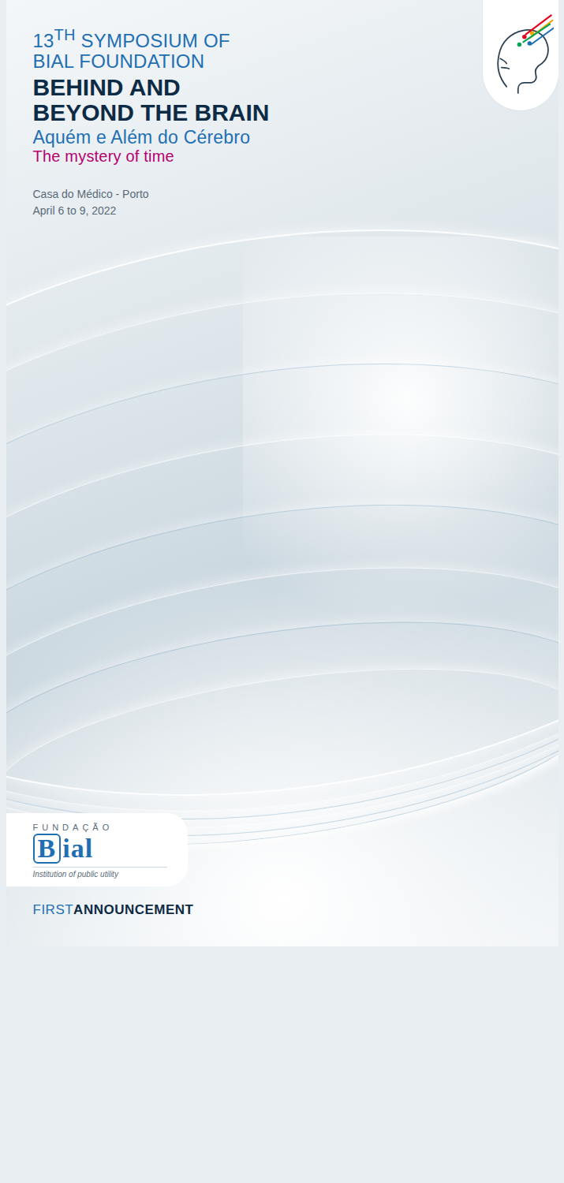13th Symposium of BIAL Foundation Behind and Beyond the Brain Aquém e Além do Cérebro The mystery of time
Casa do Médico - Porto
April 6 to 9, 2022
Fundação
Bial
Institution of public utility
FirstAnnouncement